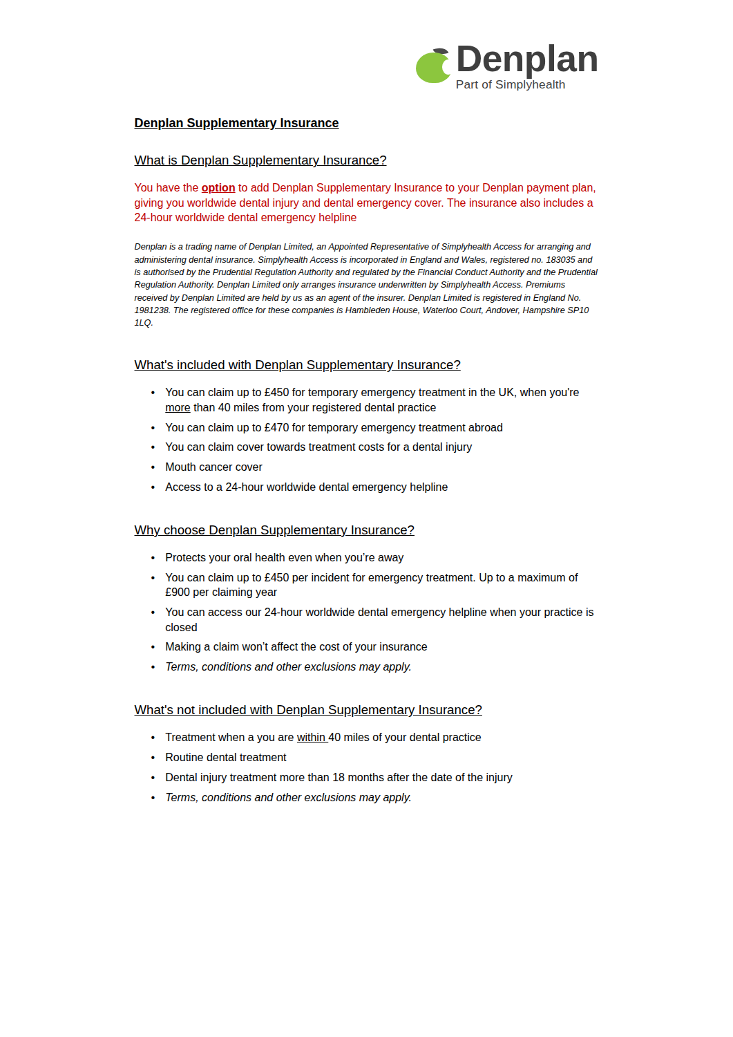Denplan Part of Simplyhealth
Denplan Supplementary Insurance
What is Denplan Supplementary Insurance?
You have the option to add Denplan Supplementary Insurance to your Denplan payment plan, giving you worldwide dental injury and dental emergency cover. The insurance also includes a 24-hour worldwide dental emergency helpline
Denplan is a trading name of Denplan Limited, an Appointed Representative of Simplyhealth Access for arranging and administering dental insurance. Simplyhealth Access is incorporated in England and Wales, registered no. 183035 and is authorised by the Prudential Regulation Authority and regulated by the Financial Conduct Authority and the Prudential Regulation Authority. Denplan Limited only arranges insurance underwritten by Simplyhealth Access. Premiums received by Denplan Limited are held by us as an agent of the insurer. Denplan Limited is registered in England No. 1981238. The registered office for these companies is Hambleden House, Waterloo Court, Andover, Hampshire SP10 1LQ.
What's included with Denplan Supplementary Insurance?
You can claim up to £450 for temporary emergency treatment in the UK, when you're more than 40 miles from your registered dental practice
You can claim up to £470 for temporary emergency treatment abroad
You can claim cover towards treatment costs for a dental injury
Mouth cancer cover
Access to a 24-hour worldwide dental emergency helpline
Why choose Denplan Supplementary Insurance?
Protects your oral health even when you’re away
You can claim up to £450 per incident for emergency treatment. Up to a maximum of £900 per claiming year
You can access our 24-hour worldwide dental emergency helpline when your practice is closed
Making a claim won’t affect the cost of your insurance
Terms, conditions and other exclusions may apply.
What's not included with Denplan Supplementary Insurance?
Treatment when a you are within 40 miles of your dental practice
Routine dental treatment
Dental injury treatment more than 18 months after the date of the injury
Terms, conditions and other exclusions may apply.